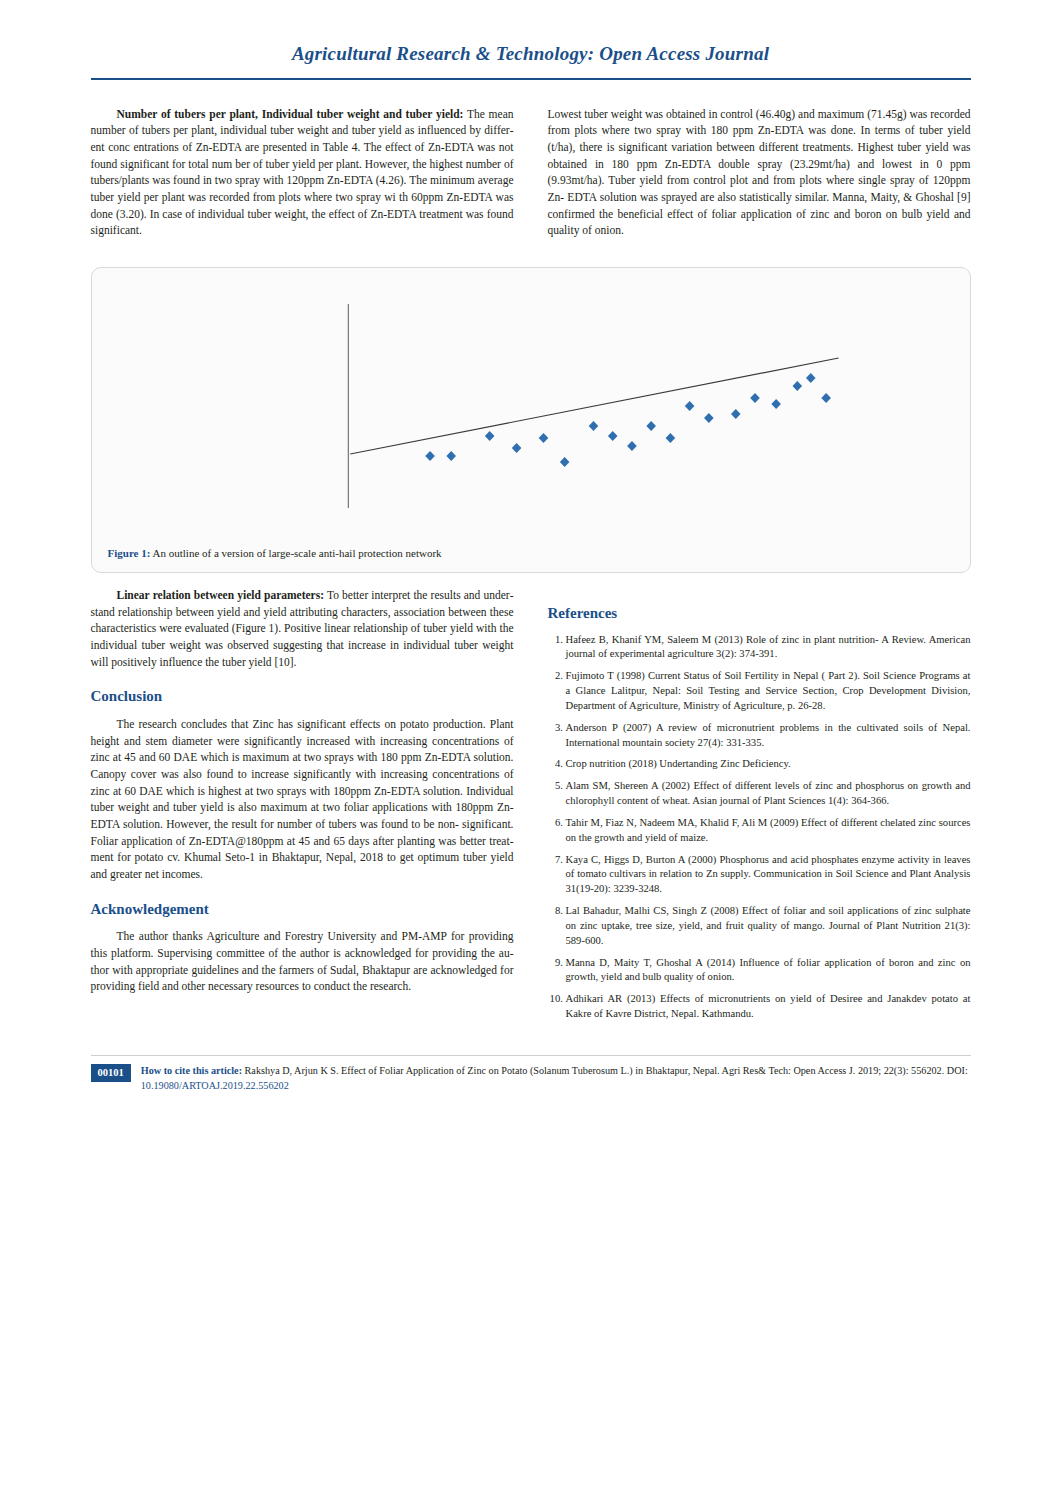Agricultural Research & Technology: Open Access Journal
Number of tubers per plant, Individual tuber weight and tuber yield: The mean number of tubers per plant, individual tuber weight and tuber yield as influenced by different conc entrations of Zn-EDTA are presented in Table 4. The effect of Zn-EDTA was not found significant for total num ber of tuber yield per plant. However, the highest number of tubers/plants was found in two spray with 120ppm Zn-EDTA (4.26). The minimum average tuber yield per plant was recorded from plots where two spray wi th 60ppm Zn-EDTA was done (3.20). In case of individual tuber weight, the effect of Zn-EDTA treatment was found significant.
Lowest tuber weight was obtained in control (46.40g) and maximum (71.45g) was recorded from plots where two spray with 180 ppm Zn-EDTA was done. In terms of tuber yield (t/ha), there is significant variation between different treatments. Highest tuber yield was obtained in 180 ppm Zn-EDTA double spray (23.29mt/ha) and lowest in 0 ppm (9.93mt/ha). Tuber yield from control plot and from plots where single spray of 120ppm Zn- EDTA solution was sprayed are also statistically similar. Manna, Maity, & Ghoshal [9] confirmed the beneficial effect of foliar application of zinc and boron on bulb yield and quality of onion.
Figure 1: An outline of a version of large-scale anti-hail protection network
Linear relation between yield parameters: To better interpret the results and understand relationship between yield and yield attributing characters, association between these characteristics were evaluated (Figure 1). Positive linear relationship of tuber yield with the individual tuber weight was observed suggesting that increase in individual tuber weight will positively influence the tuber yield [10].
Conclusion
The research concludes that Zinc has significant effects on potato production. Plant height and stem diameter were significantly increased with increasing concentrations of zinc at 45 and 60 DAE which is maximum at two sprays with 180 ppm Zn-EDTA solution. Canopy cover was also found to increase significantly with increasing concentrations of zinc at 60 DAE which is highest at two sprays with 180ppm Zn-EDTA solution. Individual tuber weight and tuber yield is also maximum at two foliar applications with 180ppm Zn-EDTA solution. However, the result for number of tubers was found to be non- significant. Foliar application of Zn-EDTA@180ppm at 45 and 65 days after planting was better treatment for potato cv. Khumal Seto-1 in Bhaktapur, Nepal, 2018 to get optimum tuber yield and greater net incomes.
Acknowledgement
The author thanks Agriculture and Forestry University and PM-AMP for providing this platform. Supervising committee of the author is acknowledged for providing the author with appropriate guidelines and the farmers of Sudal, Bhaktapur are acknowledged for providing field and other necessary resources to conduct the research.
References
Hafeez B, Khanif YM, Saleem M (2013) Role of zinc in plant nutrition- A Review. American journal of experimental agriculture 3(2): 374-391.
Fujimoto T (1998) Current Status of Soil Fertility in Nepal ( Part 2). Soil Science Programs at a Glance Lalitpur, Nepal: Soil Testing and Service Section, Crop Development Division, Department of Agriculture, Ministry of Agriculture, p. 26-28.
Anderson P (2007) A review of micronutrient problems in the cultivated soils of Nepal. International mountain society 27(4): 331-335.
Crop nutrition (2018) Undertanding Zinc Deficiency.
Alam SM, Shereen A (2002) Effect of different levels of zinc and phosphorus on growth and chlorophyll content of wheat. Asian journal of Plant Sciences 1(4): 364-366.
Tahir M, Fiaz N, Nadeem MA, Khalid F, Ali M (2009) Effect of different chelated zinc sources on the growth and yield of maize.
Kaya C, Higgs D, Burton A (2000) Phosphorus and acid phosphates enzyme activity in leaves of tomato cultivars in relation to Zn supply. Communication in Soil Science and Plant Analysis 31(19-20): 3239-3248.
Lal Bahadur, Malhi CS, Singh Z (2008) Effect of foliar and soil applications of zinc sulphate on zinc uptake, tree size, yield, and fruit quality of mango. Journal of Plant Nutrition 21(3): 589-600.
Manna D, Maity T, Ghoshal A (2014) Influence of foliar application of boron and zinc on growth, yield and bulb quality of onion.
Adhikari AR (2013) Effects of micronutrients on yield of Desiree and Janakdev potato at Kakre of Kavre District, Nepal. Kathmandu.
00101
How to cite this article: Rakshya D, Arjun K S. Effect of Foliar Application of Zinc on Potato (Solanum Tuberosum L.) in Bhaktapur, Nepal. Agri Res& Tech: Open Access J. 2019; 22(3): 556202. DOI: 10.19080/ARTOAJ.2019.22.556202